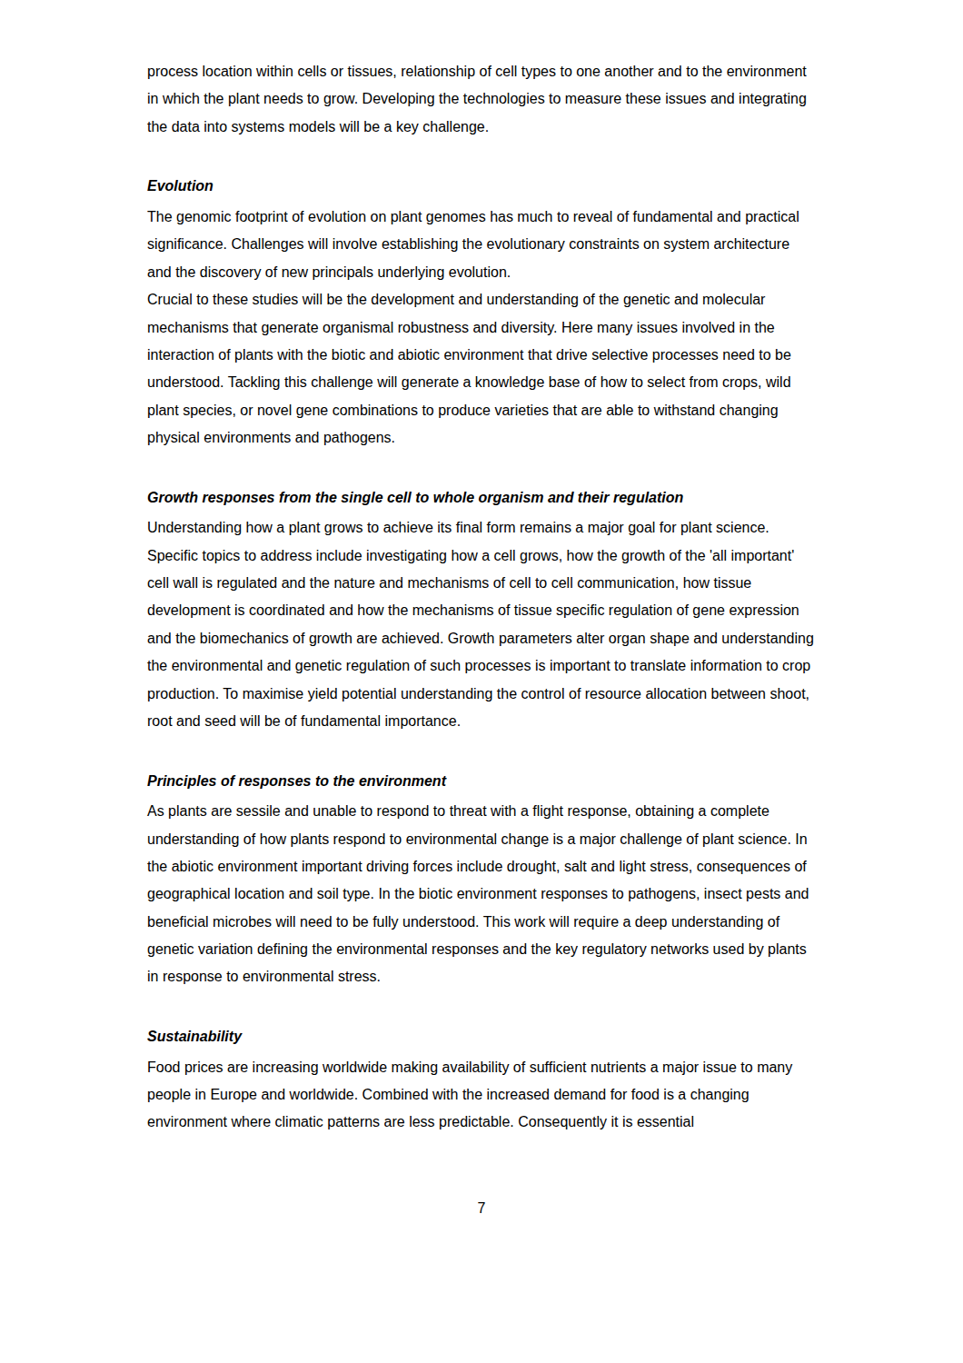process location within cells or tissues, relationship of cell types to one another and to the environment in which the plant needs to grow. Developing the technologies to measure these issues and integrating the data into systems models will be a key challenge.
Evolution
The genomic footprint of evolution on plant genomes has much to reveal of fundamental and practical significance. Challenges will involve establishing the evolutionary constraints on system architecture and the discovery of new principals underlying evolution.
Crucial to these studies will be the development and understanding of the genetic and molecular mechanisms that generate organismal robustness and diversity. Here many issues involved in the interaction of plants with the biotic and abiotic environment that drive selective processes need to be understood. Tackling this challenge will generate a knowledge base of how to select from crops, wild plant species, or novel gene combinations to produce varieties that are able to withstand changing physical environments and pathogens.
Growth responses from the single cell to whole organism and their regulation
Understanding how a plant grows to achieve its final form remains a major goal for plant science. Specific topics to address include investigating how a cell grows, how the growth of the 'all important' cell wall is regulated and the nature and mechanisms of cell to cell communication, how tissue development is coordinated and how the mechanisms of tissue specific regulation of gene expression and the biomechanics of growth are achieved. Growth parameters alter organ shape and understanding the environmental and genetic regulation of such processes is important to translate information to crop production. To maximise yield potential understanding the control of resource allocation between shoot, root and seed will be of fundamental importance.
Principles of responses to the environment
As plants are sessile and unable to respond to threat with a flight response, obtaining a complete understanding of how plants respond to environmental change is a major challenge of plant science. In the abiotic environment important driving forces include drought, salt and light stress, consequences of geographical location and soil type. In the biotic environment responses to pathogens, insect pests and beneficial microbes will need to be fully understood. This work will require a deep understanding of genetic variation defining the environmental responses and the key regulatory networks used by plants in response to environmental stress.
Sustainability
Food prices are increasing worldwide making availability of sufficient nutrients a major issue to many people in Europe and worldwide. Combined with the increased demand for food is a changing environment where climatic patterns are less predictable. Consequently it is essential
7